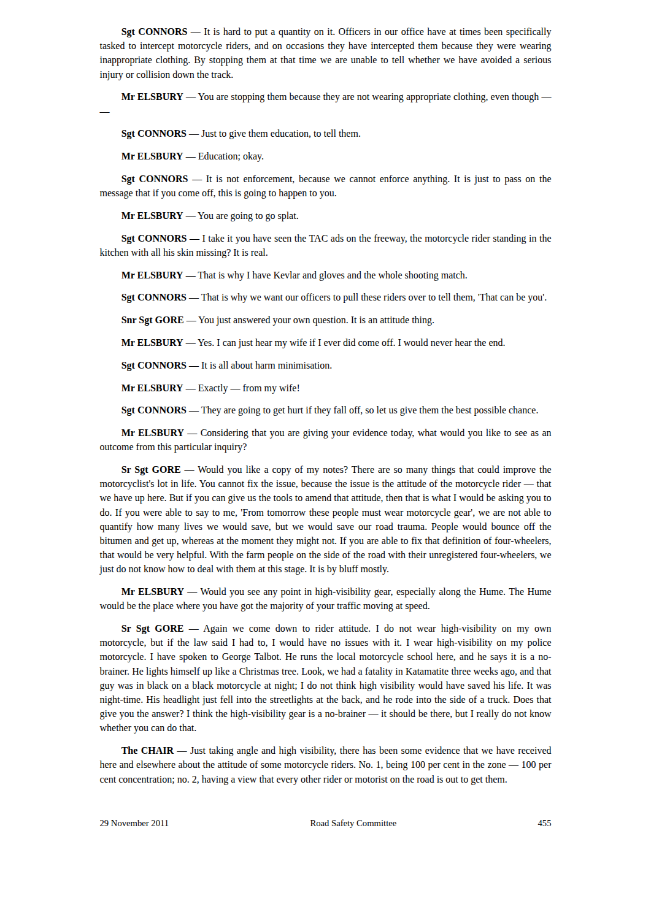Sgt CONNORS — It is hard to put a quantity on it. Officers in our office have at times been specifically tasked to intercept motorcycle riders, and on occasions they have intercepted them because they were wearing inappropriate clothing. By stopping them at that time we are unable to tell whether we have avoided a serious injury or collision down the track.
Mr ELSBURY — You are stopping them because they are not wearing appropriate clothing, even though — —
Sgt CONNORS — Just to give them education, to tell them.
Mr ELSBURY — Education; okay.
Sgt CONNORS — It is not enforcement, because we cannot enforce anything. It is just to pass on the message that if you come off, this is going to happen to you.
Mr ELSBURY — You are going to go splat.
Sgt CONNORS — I take it you have seen the TAC ads on the freeway, the motorcycle rider standing in the kitchen with all his skin missing? It is real.
Mr ELSBURY — That is why I have Kevlar and gloves and the whole shooting match.
Sgt CONNORS — That is why we want our officers to pull these riders over to tell them, 'That can be you'.
Snr Sgt GORE — You just answered your own question. It is an attitude thing.
Mr ELSBURY — Yes. I can just hear my wife if I ever did come off. I would never hear the end.
Sgt CONNORS — It is all about harm minimisation.
Mr ELSBURY — Exactly — from my wife!
Sgt CONNORS — They are going to get hurt if they fall off, so let us give them the best possible chance.
Mr ELSBURY — Considering that you are giving your evidence today, what would you like to see as an outcome from this particular inquiry?
Sr Sgt GORE — Would you like a copy of my notes? There are so many things that could improve the motorcyclist's lot in life. You cannot fix the issue, because the issue is the attitude of the motorcycle rider — that we have up here. But if you can give us the tools to amend that attitude, then that is what I would be asking you to do. If you were able to say to me, 'From tomorrow these people must wear motorcycle gear', we are not able to quantify how many lives we would save, but we would save our road trauma. People would bounce off the bitumen and get up, whereas at the moment they might not. If you are able to fix that definition of four-wheelers, that would be very helpful. With the farm people on the side of the road with their unregistered four-wheelers, we just do not know how to deal with them at this stage. It is by bluff mostly.
Mr ELSBURY — Would you see any point in high-visibility gear, especially along the Hume. The Hume would be the place where you have got the majority of your traffic moving at speed.
Sr Sgt GORE — Again we come down to rider attitude. I do not wear high-visibility on my own motorcycle, but if the law said I had to, I would have no issues with it. I wear high-visibility on my police motorcycle. I have spoken to George Talbot. He runs the local motorcycle school here, and he says it is a no-brainer. He lights himself up like a Christmas tree. Look, we had a fatality in Katamatite three weeks ago, and that guy was in black on a black motorcycle at night; I do not think high visibility would have saved his life. It was night-time. His headlight just fell into the streetlights at the back, and he rode into the side of a truck. Does that give you the answer? I think the high-visibility gear is a no-brainer — it should be there, but I really do not know whether you can do that.
The CHAIR — Just taking angle and high visibility, there has been some evidence that we have received here and elsewhere about the attitude of some motorcycle riders. No. 1, being 100 per cent in the zone — 100 per cent concentration; no. 2, having a view that every other rider or motorist on the road is out to get them.
29 November 2011 Road Safety Committee 455